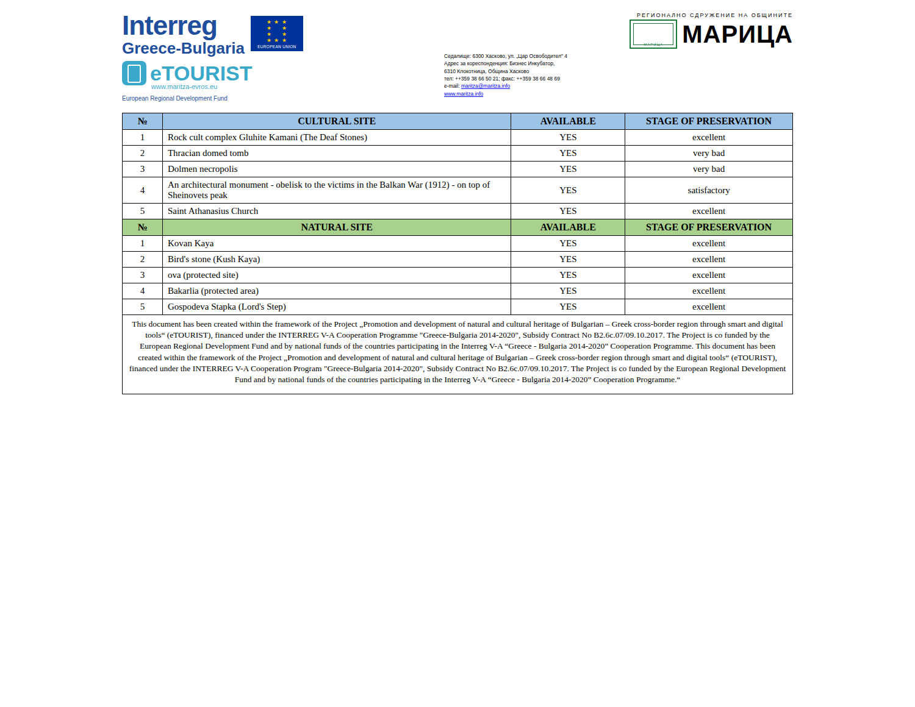Interreg
Greece-Bulgaria
★ ★ ★
★ ★
★ ★
★ ★ ★
EUROPEAN UNION
e TOURIST
www.maritza-evros.eu
European Regional Development Fund
РЕГИОНАЛНО СДРУЖЕНИЕ НА ОБЩИНИТЕ
МАРИЦА
МАРИЦА
Седалище: 6300 Хасково, ул. „Цар Освободител" 4
Адрес за кореспонденция: Бизнес Инкубатор,
6310 Клокотница, Община Хасково
тел: ++359 38 66 50 21; факс: ++359 38 66 48 69
e-mail: maritza@maritza.info
www.maritza.info
| № | Cultural site | Available | Stage of preservation |
| --- | --- | --- | --- |
| 1 | Rock cult complex Gluhite Kamani (The Deaf Stones) | YES | excellent |
| 2 | Thracian domed tomb | YES | very bad |
| 3 | Dolmen necropolis | YES | very bad |
| 4 | An architectural monument - obelisk to the victims in the Balkan War (1912) - on top of Sheinovets peak | YES | satisfactory |
| 5 | Saint Athanasius Church | YES | excellent |
| № | Natural site | Available | Stage of preservation |
| 1 | Kovan Kaya | YES | excellent |
| 2 | Bird's stone (Kush Kaya) | YES | excellent |
| 3 | ova (protected site) | YES | excellent |
| 4 | Bakarlia (protected area) | YES | excellent |
| 5 | Gospodeva Stapka (Lord's Step) | YES | excellent |
This document has been created within the framework of the Project „Promotion and development of natural and cultural heritage of Bulgarian – Greek cross-border region through smart and digital tools“ (eTOURIST), financed under the INTERREG V-A Cooperation Programme "Greece-Bulgaria 2014-2020", Subsidy Contract No B2.6c.07/09.10.2017. The Project is co funded by the European Regional Development Fund and by national funds of the countries participating in the Interreg V-A “Greece - Bulgaria 2014-2020” Cooperation Programme. This document has been created within the framework of the Project „Promotion and development of natural and cultural heritage of Bulgarian – Greek cross-border region through smart and digital tools“ (eTOURIST), financed under the INTERREG V-A Cooperation Program "Greece-Bulgaria 2014-2020", Subsidy Contract No B2.6c.07/09.10.2017. The Project is co funded by the European Regional Development Fund and by national funds of the countries participating in the Interreg V-A “Greece - Bulgaria 2014-2020” Cooperation Programme.“